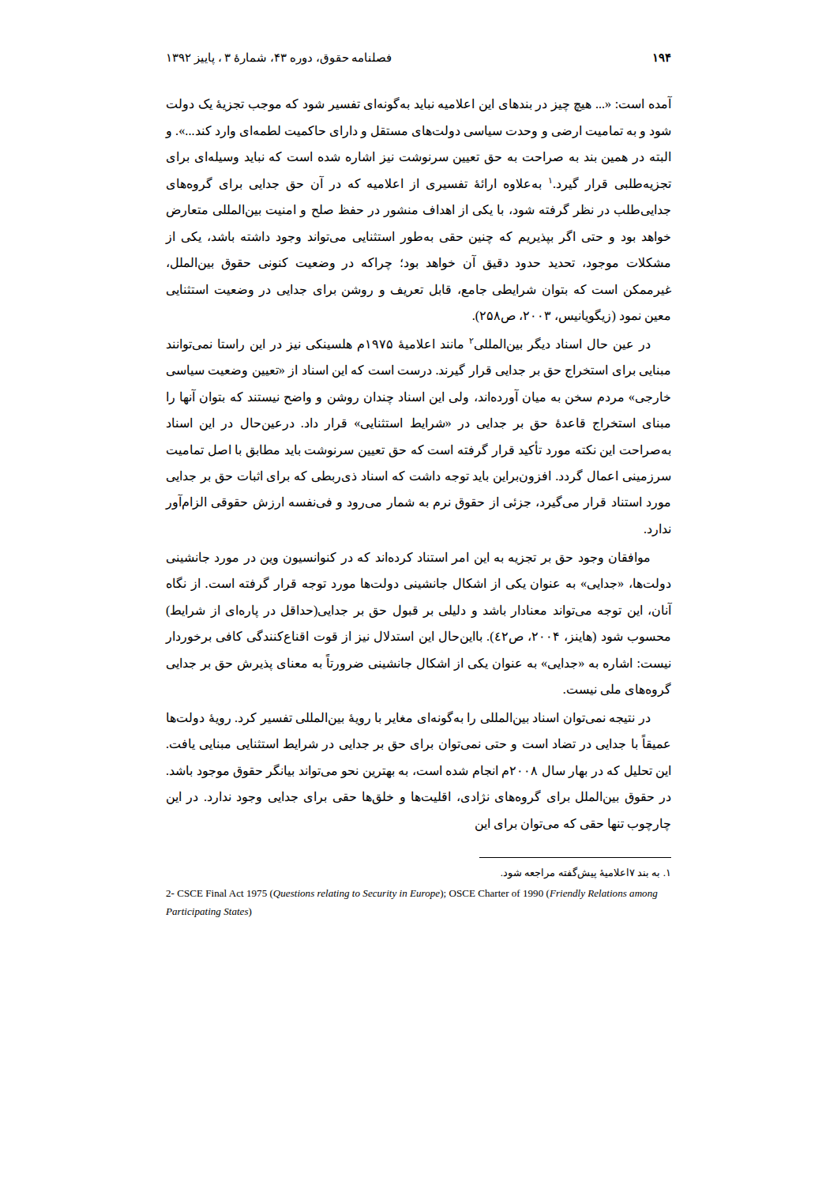۱۹۴ فصلنامه حقوق، دوره ۴۳، شمارهٔ ۳ ، پاییز ۱۳۹۲
آمده است: «... هیچ چیز در بندهای این اعلامیه نباید به‌گونه‌ای تفسیر شود که موجب تجزیهٔ یک دولت شود و به تمامیت ارضی و وحدت سیاسی دولت‌های مستقل و دارای حاکمیت لطمه‌ای وارد کند...». و البته در همین بند به صراحت به حق تعیین سرنوشت نیز اشاره شده است که نباید وسیله‌ای برای تجزیه‌طلبی قرار گیرد.۱ به‌علاوه ارائهٔ تفسیری از اعلامیه که در آن حق جدایی برای گروه‌های جدایی‌طلب در نظر گرفته شود، با یکی از اهداف منشور در حفظ صلح و امنیت بین‌المللی متعارض خواهد بود و حتی اگر بپذیریم که چنین حقی به‌طور استثنایی می‌تواند وجود داشته باشد، یکی از مشکلات موجود، تحدید حدود دقیق آن خواهد بود؛ چراکه در وضعیت کنونی حقوق بین‌الملل، غیرممکن است که بتوان شرایطی جامع، قابل تعریف و روشن برای جدایی در وضعیت استثنایی معین نمود (زیگویانیس، ۲۰۰۳، ص۲۵۸).
در عین حال اسناد دیگر بین‌المللی۲ مانند اعلامیهٔ ۱۹۷۵م هلسینکی نیز در این راستا نمی‌توانند مبنایی برای استخراج حق بر جدایی قرار گیرند. درست است که این اسناد از «تعیین وضعیت سیاسی خارجی» مردم سخن به میان آورده‌اند، ولی این اسناد چندان روشن و واضح نیستند که بتوان آنها را مبنای استخراج قاعدهٔ حق بر جدایی در «شرایط استثنایی» قرار داد. درعین‌حال در این اسناد به‌صراحت این نکته مورد تأکید قرار گرفته است که حق تعیین سرنوشت باید مطابق با اصل تمامیت سرزمینی اعمال گردد. افزون‌براین باید توجه داشت که اسناد ذی‌ربطی که برای اثبات حق بر جدایی مورد استناد قرار می‌گیرد، جزئی از حقوق نرم به شمار می‌رود و فی‌نفسه ارزش حقوقی الزام‌آور ندارد.
موافقان وجود حق بر تجزیه به این امر استناد کرده‌اند که در کنوانسیون وین در مورد جانشینی دولت‌ها، «جدایی» به عنوان یکی از اشکال جانشینی دولت‌ها مورد توجه قرار گرفته است. از نگاه آنان، این توجه می‌تواند معنادار باشد و دلیلی بر قبول حق بر جدایی(حداقل در پاره‌ای از شرایط) محسوب شود (هاینز، ۲۰۰۴، ص٤٢). بااین‌حال این استدلال نیز از قوت اقناع‌کنندگی کافی برخوردار نیست: اشاره به «جدایی» به عنوان یکی از اشکال جانشینی ضرورتاً به معنای پذیرش حق بر جدایی گروه‌های ملی نیست.
در نتیجه نمی‌توان اسناد بین‌المللی را به‌گونه‌ای مغایر با رویهٔ بین‌المللی تفسیر کرد. رویهٔ دولت‌ها عمیقاً با جدایی در تضاد است و حتی نمی‌توان برای حق بر جدایی در شرایط استثنایی مبنایی یافت. این تحلیل که در بهار سال ۲۰۰۸م انجام شده است، به بهترین نحو می‌تواند بیانگر حقوق موجود باشد. در حقوق بین‌الملل برای گروه‌های نژادی، اقلیت‌ها و خلق‌ها حقی برای جدایی وجود ندارد. در این چارچوب تنها حقی که می‌توان برای این
۱. به بند ۷اعلامیهٔ پیش‌گفته مراجعه شود.
2- CSCE Final Act 1975 (Questions relating to Security in Europe); OSCE Charter of 1990 (Friendly Relations among Participating States)